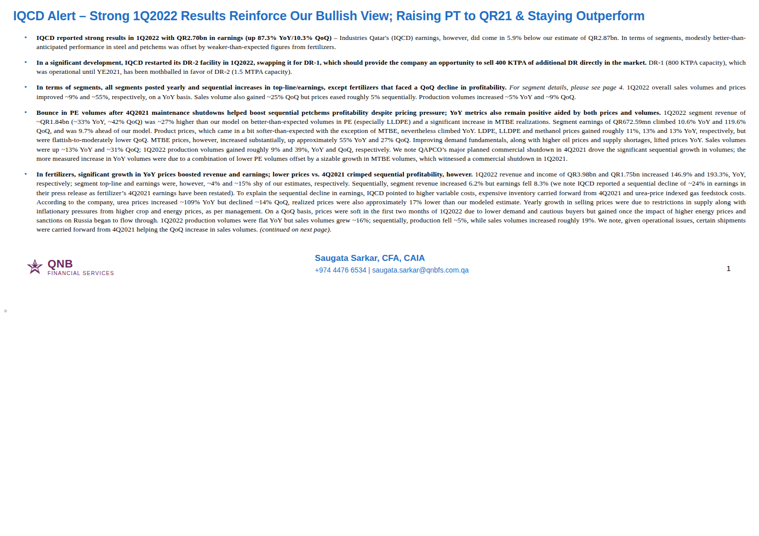IQCD Alert – Strong 1Q2022 Results Reinforce Our Bullish View; Raising PT to QR21 & Staying Outperform
IQCD reported strong results in 1Q2022 with QR2.70bn in earnings (up 87.3% YoY/10.3% QoQ) – Industries Qatar's (IQCD) earnings, however, did come in 5.9% below our estimate of QR2.87bn. In terms of segments, modestly better-than-anticipated performance in steel and petchems was offset by weaker-than-expected figures from fertilizers.
In a significant development, IQCD restarted its DR-2 facility in 1Q2022, swapping it for DR-1, which should provide the company an opportunity to sell 400 KTPA of additional DR directly in the market. DR-1 (800 KTPA capacity), which was operational until YE2021, has been mothballed in favor of DR-2 (1.5 MTPA capacity).
In terms of segments, all segments posted yearly and sequential increases in top-line/earnings, except fertilizers that faced a QoQ decline in profitability. For segment details, please see page 4. 1Q2022 overall sales volumes and prices improved ~9% and ~55%, respectively, on a YoY basis. Sales volume also gained ~25% QoQ but prices eased roughly 5% sequentially. Production volumes increased ~5% YoY and ~9% QoQ.
Bounce in PE volumes after 4Q2021 maintenance shutdowns helped boost sequential petchems profitability despite pricing pressure; YoY metrics also remain positive aided by both prices and volumes. 1Q2022 segment revenue of ~QR1.84bn (~33% YoY, ~42% QoQ) was ~27% higher than our model on better-than-expected volumes in PE (especially LLDPE) and a significant increase in MTBE realizations. Segment earnings of QR672.59mn climbed 10.6% YoY and 119.6% QoQ, and was 9.7% ahead of our model. Product prices, which came in a bit softer-than-expected with the exception of MTBE, nevertheless climbed YoY. LDPE, LLDPE and methanol prices gained roughly 11%, 13% and 13% YoY, respectively, but were flattish-to-moderately lower QoQ. MTBE prices, however, increased substantially, up approximately 55% YoY and 27% QoQ. Improving demand fundamentals, along with higher oil prices and supply shortages, lifted prices YoY. Sales volumes were up ~13% YoY and ~31% QoQ; 1Q2022 production volumes gained roughly 9% and 39%, YoY and QoQ, respectively. We note QAPCO’s major planned commercial shutdown in 4Q2021 drove the significant sequential growth in volumes; the more measured increase in YoY volumes were due to a combination of lower PE volumes offset by a sizable growth in MTBE volumes, which witnessed a commercial shutdown in 1Q2021.
In fertilizers, significant growth in YoY prices boosted revenue and earnings; lower prices vs. 4Q2021 crimped sequential profitability, however. 1Q2022 revenue and income of QR3.98bn and QR1.75bn increased 146.9% and 193.3%, YoY, respectively; segment top-line and earnings were, however, ~4% and ~15% shy of our estimates, respectively. Sequentially, segment revenue increased 6.2% but earnings fell 8.3% (we note IQCD reported a sequential decline of ~24% in earnings in their press release as fertilizer’s 4Q2021 earnings have been restated). To explain the sequential decline in earnings, IQCD pointed to higher variable costs, expensive inventory carried forward from 4Q2021 and urea-price indexed gas feedstock costs. According to the company, urea prices increased ~109% YoY but declined ~14% QoQ, realized prices were also approximately 17% lower than our modeled estimate. Yearly growth in selling prices were due to restrictions in supply along with inflationary pressures from higher crop and energy prices, as per management. On a QoQ basis, prices were soft in the first two months of 1Q2022 due to lower demand and cautious buyers but gained once the impact of higher energy prices and sanctions on Russia began to flow through. 1Q2022 production volumes were flat YoY but sales volumes grew ~16%; sequentially, production fell ~5%, while sales volumes increased roughly 19%. We note, given operational issues, certain shipments were carried forward from 4Q2021 helping the QoQ increase in sales volumes. (continued on next page).
QNB FINANCIAL SERVICES
Saugata Sarkar, CFA, CAIA
+974 4476 6534 | saugata.sarkar@qnbfs.com.qa
1